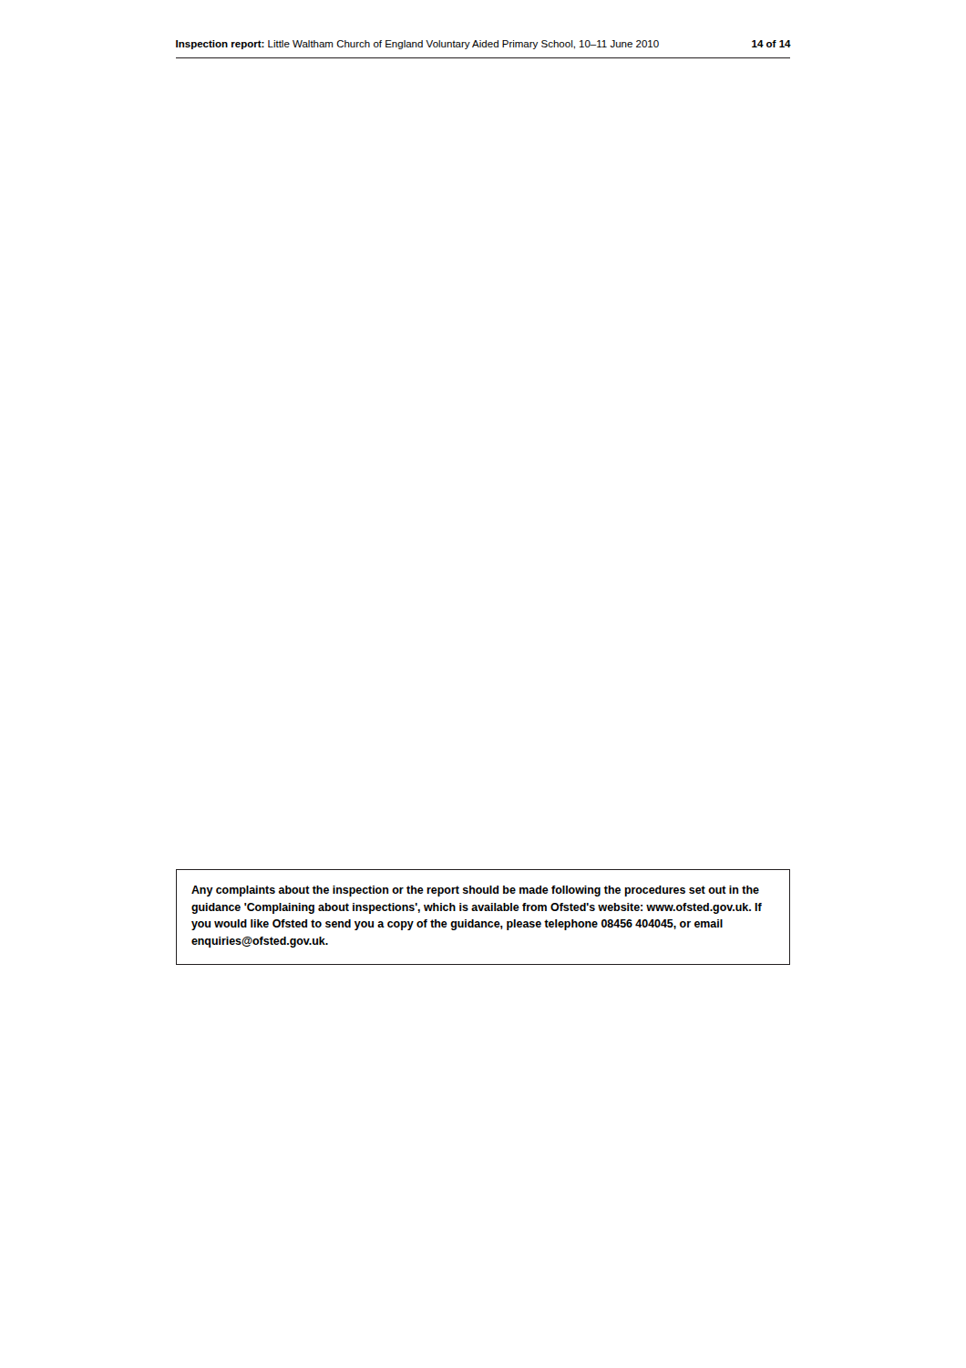Inspection report: Little Waltham Church of England Voluntary Aided Primary School, 10–11 June 2010
14 of 14
Any complaints about the inspection or the report should be made following the procedures set out in the guidance 'Complaining about inspections', which is available from Ofsted's website: www.ofsted.gov.uk. If you would like Ofsted to send you a copy of the guidance, please telephone 08456 404045, or email enquiries@ofsted.gov.uk.